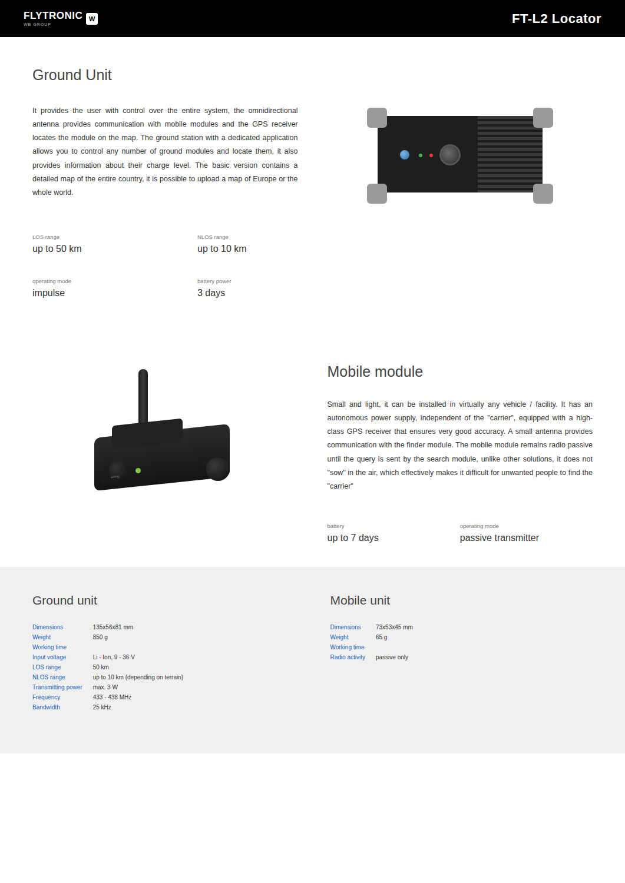FLYTRONIC WB GROUP
W
FT-L2 Locator
Ground Unit
It provides the user with control over the entire system, the omnidirectional antenna provides communication with mobile modules and the GPS receiver locates the module on the map. The ground station with a dedicated application allows you to control any number of ground modules and locate them, it also provides information about their charge level. The basic version contains a detailed map of the entire country, it is possible to upload a map of Europe or the whole world.
LOS range
up to 50 km
NLOS range
up to 10 km
operating mode
impulse
battery power
3 days
HRS
Mobile module
Small and light, it can be installed in virtually any vehicle / facility. It has an autonomous power supply, independent of the "carrier", equipped with a high-class GPS receiver that ensures very good accuracy. A small antenna provides communication with the finder module. The mobile module remains radio passive until the query is sent by the search module, unlike other solutions, it does not "sow" in the air, which effectively makes it difficult for unwanted people to find the "carrier"
battery
up to 7 days
operating mode
passive transmitter
Ground unit
| Dimensions | 135x56x81 mm |
| Weight | 850 g |
| Working time | |
| Input voltage | Li - Ion, 9 - 36 V |
| LOS range | 50 km |
| NLOS range | up to 10 km (depending on terrain) |
| Transmitting power | max. 3 W |
| Frequency | 433 - 438 MHz |
| Bandwidth | 25 kHz |
Mobile unit
| Dimensions | 73x53x45 mm |
| Weight | 65 g |
| Working time | |
| Radio activity | passive only |